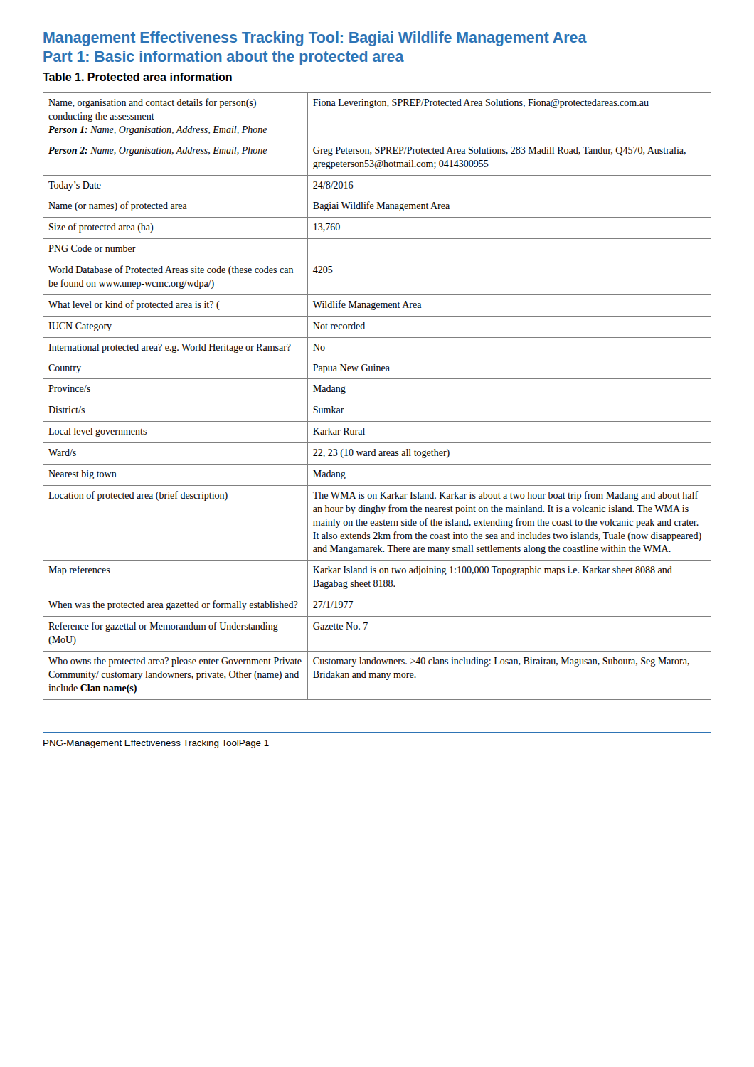Management Effectiveness Tracking Tool: Bagiai Wildlife Management Area
Part 1: Basic information about the protected area
Table 1. Protected area information
| Name, organisation and contact details for person(s) conducting the assessment Person 1: Name, Organisation, Address, Email, Phone | Fiona Leverington, SPREP/Protected Area Solutions, Fiona@protectedareas.com.au |
| Person 2: Name, Organisation, Address, Email, Phone | Greg Peterson, SPREP/Protected Area Solutions, 283 Madill Road, Tandur, Q4570, Australia, gregpeterson53@hotmail.com; 0414300955 |
| Today’s Date | 24/8/2016 |
| Name (or names) of protected area | Bagiai Wildlife Management Area |
| Size of protected area (ha) | 13,760 |
| PNG Code or number | |
| World Database of Protected Areas site code (these codes can be found on www.unep-wcmc.org/wdpa/) | 4205 |
| What level or kind of protected area is it? ( | Wildlife Management Area |
| IUCN Category | Not recorded |
| International protected area? e.g. World Heritage or Ramsar? | No |
| Country | Papua New Guinea |
| Province/s | Madang |
| District/s | Sumkar |
| Local level governments | Karkar Rural |
| Ward/s | 22, 23 (10 ward areas all together) |
| Nearest big town | Madang |
| Location of protected area (brief description) | The WMA is on Karkar Island. Karkar is about a two hour boat trip from Madang and about half an hour by dinghy from the nearest point on the mainland. It is a volcanic island. The WMA is mainly on the eastern side of the island, extending from the coast to the volcanic peak and crater. It also extends 2km from the coast into the sea and includes two islands, Tuale (now disappeared) and Mangamarek. There are many small settlements along the coastline within the WMA. |
| Map references | Karkar Island is on two adjoining 1:100,000 Topographic maps i.e. Karkar sheet 8088 and Bagabag sheet 8188. |
| When was the protected area gazetted or formally established? | 27/1/1977 |
| Reference for gazettal or Memorandum of Understanding (MoU) | Gazette No. 7 |
| Who owns the protected area? please enter Government Private Community/ customary landowners, private, Other (name) and include Clan name(s) | Customary landowners. >40 clans including: Losan, Birairau, Magusan, Suboura, Seg Marora, Bridakan and many more. |
PNG-Management Effectiveness Tracking ToolPage 1